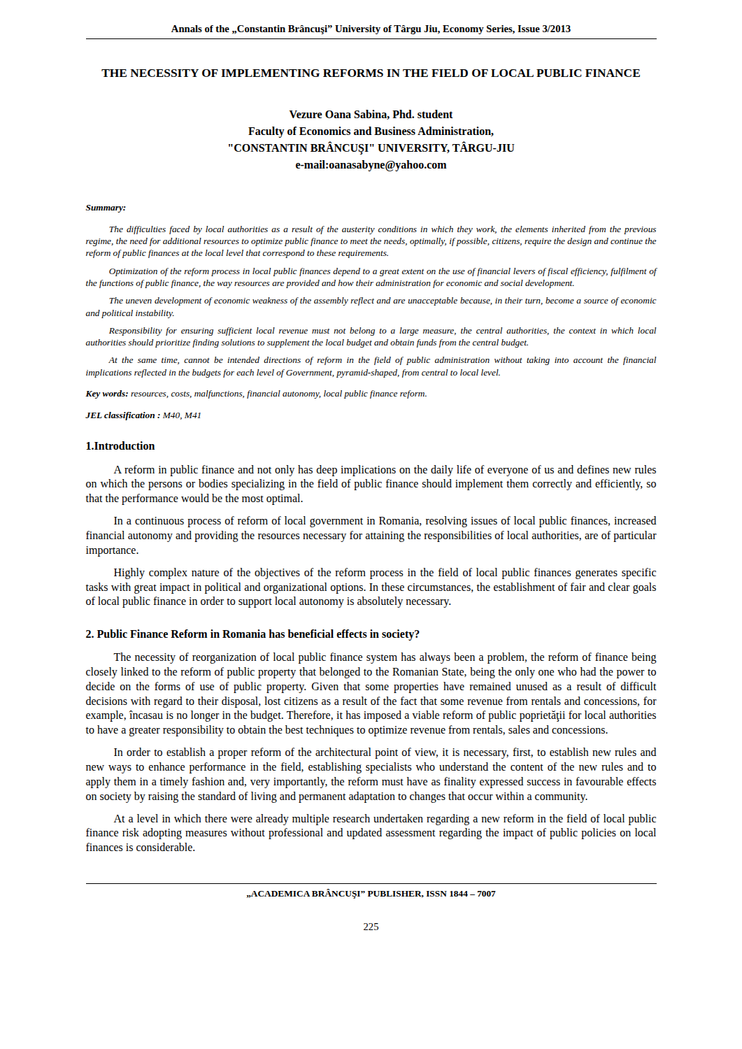Annals of the „Constantin Brâncuşi” University of Târgu Jiu, Economy Series, Issue 3/2013
The Necessity of Implementing Reforms in the Field of Local Public Finance
Vezure Oana Sabina, Phd. student
Faculty of Economics and Business Administration, "CONSTANTIN BRÂNCUŞI" UNIVERSITY, TÂRGU-JIU e-mail:oanasabyne@yahoo.com
Summary:
The difficulties faced by local authorities as a result of the austerity conditions in which they work, the elements inherited from the previous regime, the need for additional resources to optimize public finance to meet the needs, optimally, if possible, citizens, require the design and continue the reform of public finances at the local level that correspond to these requirements.
Optimization of the reform process in local public finances depend to a great extent on the use of financial levers of fiscal efficiency, fulfilment of the functions of public finance, the way resources are provided and how their administration for economic and social development.
The uneven development of economic weakness of the assembly reflect and are unacceptable because, in their turn, become a source of economic and political instability.
Responsibility for ensuring sufficient local revenue must not belong to a large measure, the central authorities, the context in which local authorities should prioritize finding solutions to supplement the local budget and obtain funds from the central budget.
At the same time, cannot be intended directions of reform in the field of public administration without taking into account the financial implications reflected in the budgets for each level of Government, pyramid-shaped, from central to local level.
Key words: resources, costs, malfunctions, financial autonomy, local public finance reform.
JEL classification : M40, M41
1.Introduction
A reform in public finance and not only has deep implications on the daily life of everyone of us and defines new rules on which the persons or bodies specializing in the field of public finance should implement them correctly and efficiently, so that the performance would be the most optimal.
In a continuous process of reform of local government in Romania, resolving issues of local public finances, increased financial autonomy and providing the resources necessary for attaining the responsibilities of local authorities, are of particular importance.
Highly complex nature of the objectives of the reform process in the field of local public finances generates specific tasks with great impact in political and organizational options. In these circumstances, the establishment of fair and clear goals of local public finance in order to support local autonomy is absolutely necessary.
2. Public Finance Reform in Romania has beneficial effects in society?
The necessity of reorganization of local public finance system has always been a problem, the reform of finance being closely linked to the reform of public property that belonged to the Romanian State, being the only one who had the power to decide on the forms of use of public property. Given that some properties have remained unused as a result of difficult decisions with regard to their disposal, lost citizens as a result of the fact that some revenue from rentals and concessions, for example, încasau is no longer in the budget. Therefore, it has imposed a viable reform of public poprietăţii for local authorities to have a greater responsibility to obtain the best techniques to optimize revenue from rentals, sales and concessions.
In order to establish a proper reform of the architectural point of view, it is necessary, first, to establish new rules and new ways to enhance performance in the field, establishing specialists who understand the content of the new rules and to apply them in a timely fashion and, very importantly, the reform must have as finality expressed success in favourable effects on society by raising the standard of living and permanent adaptation to changes that occur within a community.
At a level in which there were already multiple research undertaken regarding a new reform in the field of local public finance risk adopting measures without professional and updated assessment regarding the impact of public policies on local finances is considerable.
„ACADEMICA BRÂNCUŞI” PUBLISHER, ISSN 1844 – 7007
225